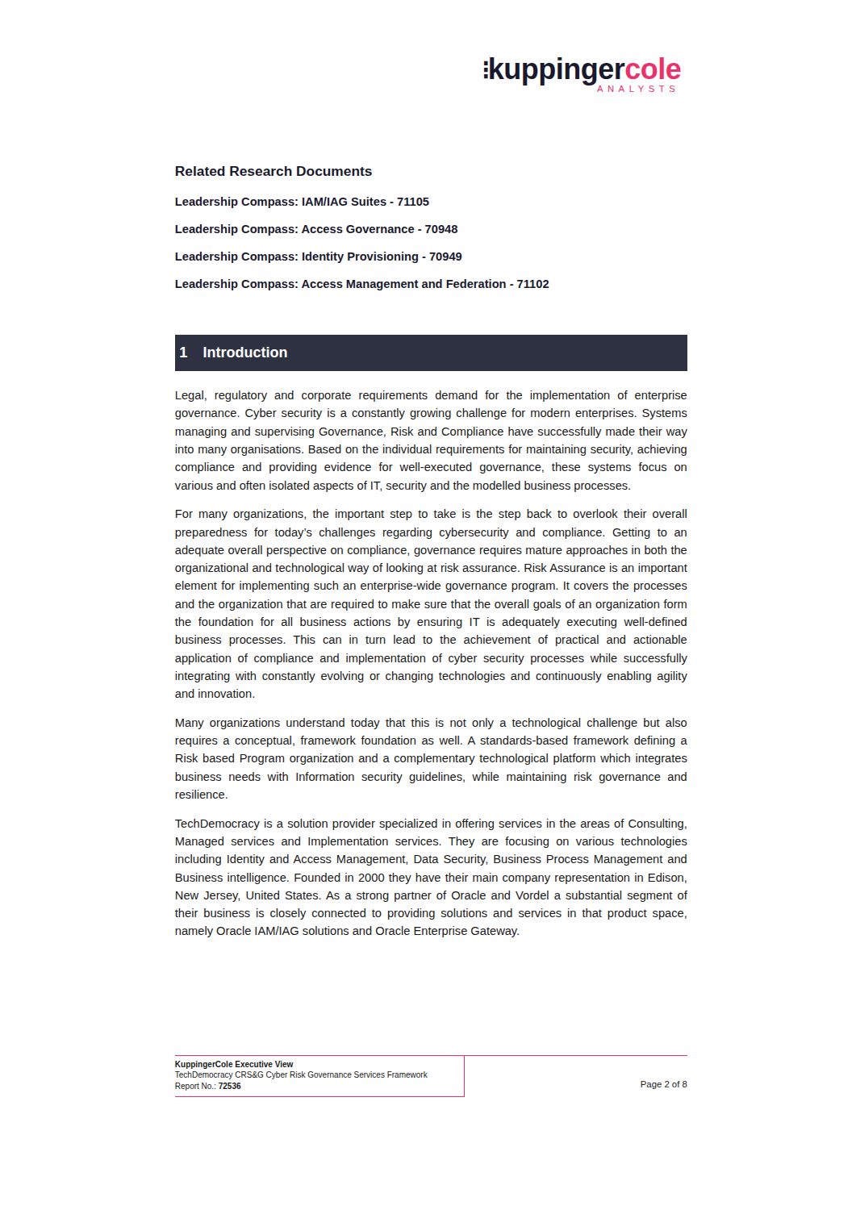⁝kuppingercole
ANALYSTS
Related Research Documents
Leadership Compass: IAM/IAG Suites - 71105
Leadership Compass: Access Governance - 70948
Leadership Compass: Identity Provisioning - 70949
Leadership Compass: Access Management and Federation - 71102
1 Introduction
Legal, regulatory and corporate requirements demand for the implementation of enterprise governance. Cyber security is a constantly growing challenge for modern enterprises. Systems managing and supervising Governance, Risk and Compliance have successfully made their way into many organisations. Based on the individual requirements for maintaining security, achieving compliance and providing evidence for well-executed governance, these systems focus on various and often isolated aspects of IT, security and the modelled business processes.
For many organizations, the important step to take is the step back to overlook their overall preparedness for today’s challenges regarding cybersecurity and compliance. Getting to an adequate overall perspective on compliance, governance requires mature approaches in both the organizational and technological way of looking at risk assurance. Risk Assurance is an important element for implementing such an enterprise-wide governance program. It covers the processes and the organization that are required to make sure that the overall goals of an organization form the foundation for all business actions by ensuring IT is adequately executing well-defined business processes. This can in turn lead to the achievement of practical and actionable application of compliance and implementation of cyber security processes while successfully integrating with constantly evolving or changing technologies and continuously enabling agility and innovation.
Many organizations understand today that this is not only a technological challenge but also requires a conceptual, framework foundation as well. A standards-based framework defining a Risk based Program organization and a complementary technological platform which integrates business needs with Information security guidelines, while maintaining risk governance and resilience.
TechDemocracy is a solution provider specialized in offering services in the areas of Consulting, Managed services and Implementation services. They are focusing on various technologies including Identity and Access Management, Data Security, Business Process Management and Business intelligence. Founded in 2000 they have their main company representation in Edison, New Jersey, United States. As a strong partner of Oracle and Vordel a substantial segment of their business is closely connected to providing solutions and services in that product space, namely Oracle IAM/IAG solutions and Oracle Enterprise Gateway.
KuppingerCole Executive View
TechDemocracy CRS&G Cyber Risk Governance Services Framework
Report No.: 72536
Page 2 of 8